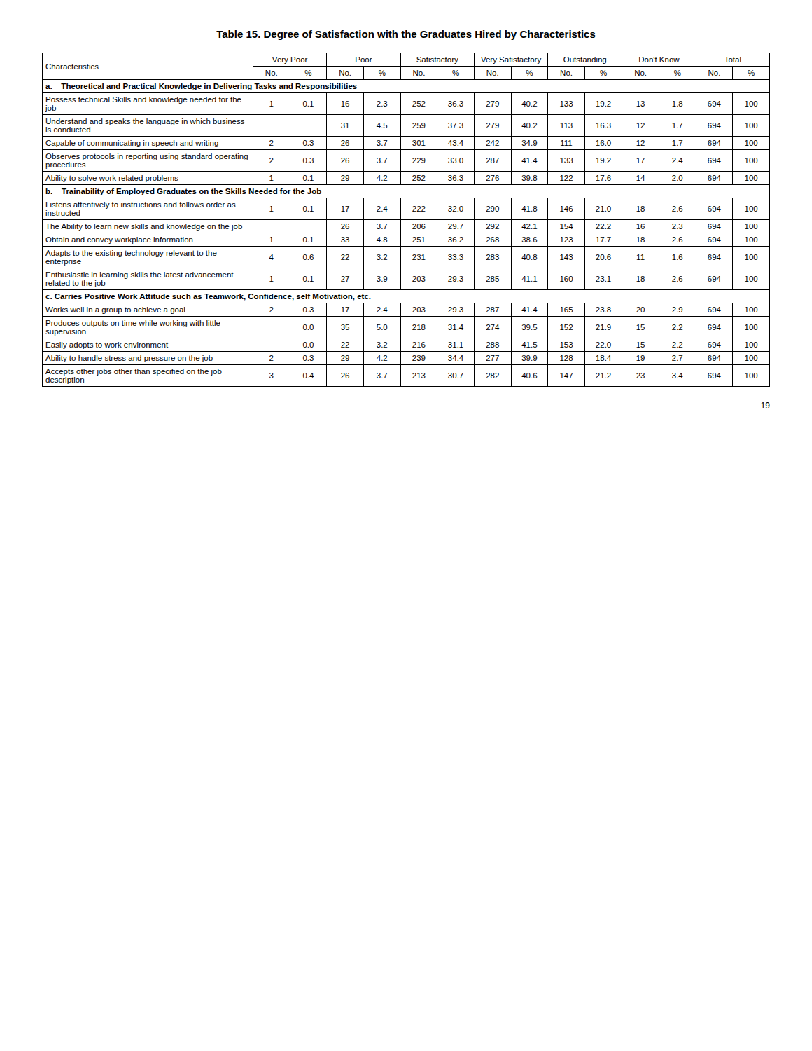Table 15. Degree of Satisfaction with the Graduates Hired by Characteristics
| Characteristics | Very Poor | Poor | Satisfactory | Very Satisfactory | Outstanding | Don't Know | Total |
| --- | --- | --- | --- | --- | --- | --- | --- |
| No. | % | No. | % | No. | % | No. | % | No. | % | No. | % | No. | % |
| a. Theoretical and Practical Knowledge in Delivering Tasks and Responsibilities |
| Possess technical Skills and knowledge needed for the job | 1 | 0.1 | 16 | 2.3 | 252 | 36.3 | 279 | 40.2 | 133 | 19.2 | 13 | 1.8 | 694 | 100 |
| Understand and speaks the language in which business is conducted | | | 31 | 4.5 | 259 | 37.3 | 279 | 40.2 | 113 | 16.3 | 12 | 1.7 | 694 | 100 |
| Capable of communicating in speech and writing | 2 | 0.3 | 26 | 3.7 | 301 | 43.4 | 242 | 34.9 | 111 | 16.0 | 12 | 1.7 | 694 | 100 |
| Observes protocols in reporting using standard operating procedures | 2 | 0.3 | 26 | 3.7 | 229 | 33.0 | 287 | 41.4 | 133 | 19.2 | 17 | 2.4 | 694 | 100 |
| Ability to solve work related problems | 1 | 0.1 | 29 | 4.2 | 252 | 36.3 | 276 | 39.8 | 122 | 17.6 | 14 | 2.0 | 694 | 100 |
| b. Trainability of Employed Graduates on the Skills Needed for the Job |
| Listens attentively to instructions and follows order as instructed | 1 | 0.1 | 17 | 2.4 | 222 | 32.0 | 290 | 41.8 | 146 | 21.0 | 18 | 2.6 | 694 | 100 |
| The Ability to learn new skills and knowledge on the job | | | 26 | 3.7 | 206 | 29.7 | 292 | 42.1 | 154 | 22.2 | 16 | 2.3 | 694 | 100 |
| Obtain and convey workplace information | 1 | 0.1 | 33 | 4.8 | 251 | 36.2 | 268 | 38.6 | 123 | 17.7 | 18 | 2.6 | 694 | 100 |
| Adapts to the existing technology relevant to the enterprise | 4 | 0.6 | 22 | 3.2 | 231 | 33.3 | 283 | 40.8 | 143 | 20.6 | 11 | 1.6 | 694 | 100 |
| Enthusiastic in learning skills the latest advancement related to the job | 1 | 0.1 | 27 | 3.9 | 203 | 29.3 | 285 | 41.1 | 160 | 23.1 | 18 | 2.6 | 694 | 100 |
| c. Carries Positive Work Attitude such as Teamwork, Confidence, self Motivation, etc. |
| Works well in a group to achieve a goal | 2 | 0.3 | 17 | 2.4 | 203 | 29.3 | 287 | 41.4 | 165 | 23.8 | 20 | 2.9 | 694 | 100 |
| Produces outputs on time while working with little supervision | | 0.0 | 35 | 5.0 | 218 | 31.4 | 274 | 39.5 | 152 | 21.9 | 15 | 2.2 | 694 | 100 |
| Easily adopts to work environment | | 0.0 | 22 | 3.2 | 216 | 31.1 | 288 | 41.5 | 153 | 22.0 | 15 | 2.2 | 694 | 100 |
| Ability to handle stress and pressure on the job | 2 | 0.3 | 29 | 4.2 | 239 | 34.4 | 277 | 39.9 | 128 | 18.4 | 19 | 2.7 | 694 | 100 |
| Accepts other jobs other than specified on the job description | 3 | 0.4 | 26 | 3.7 | 213 | 30.7 | 282 | 40.6 | 147 | 21.2 | 23 | 3.4 | 694 | 100 |
19